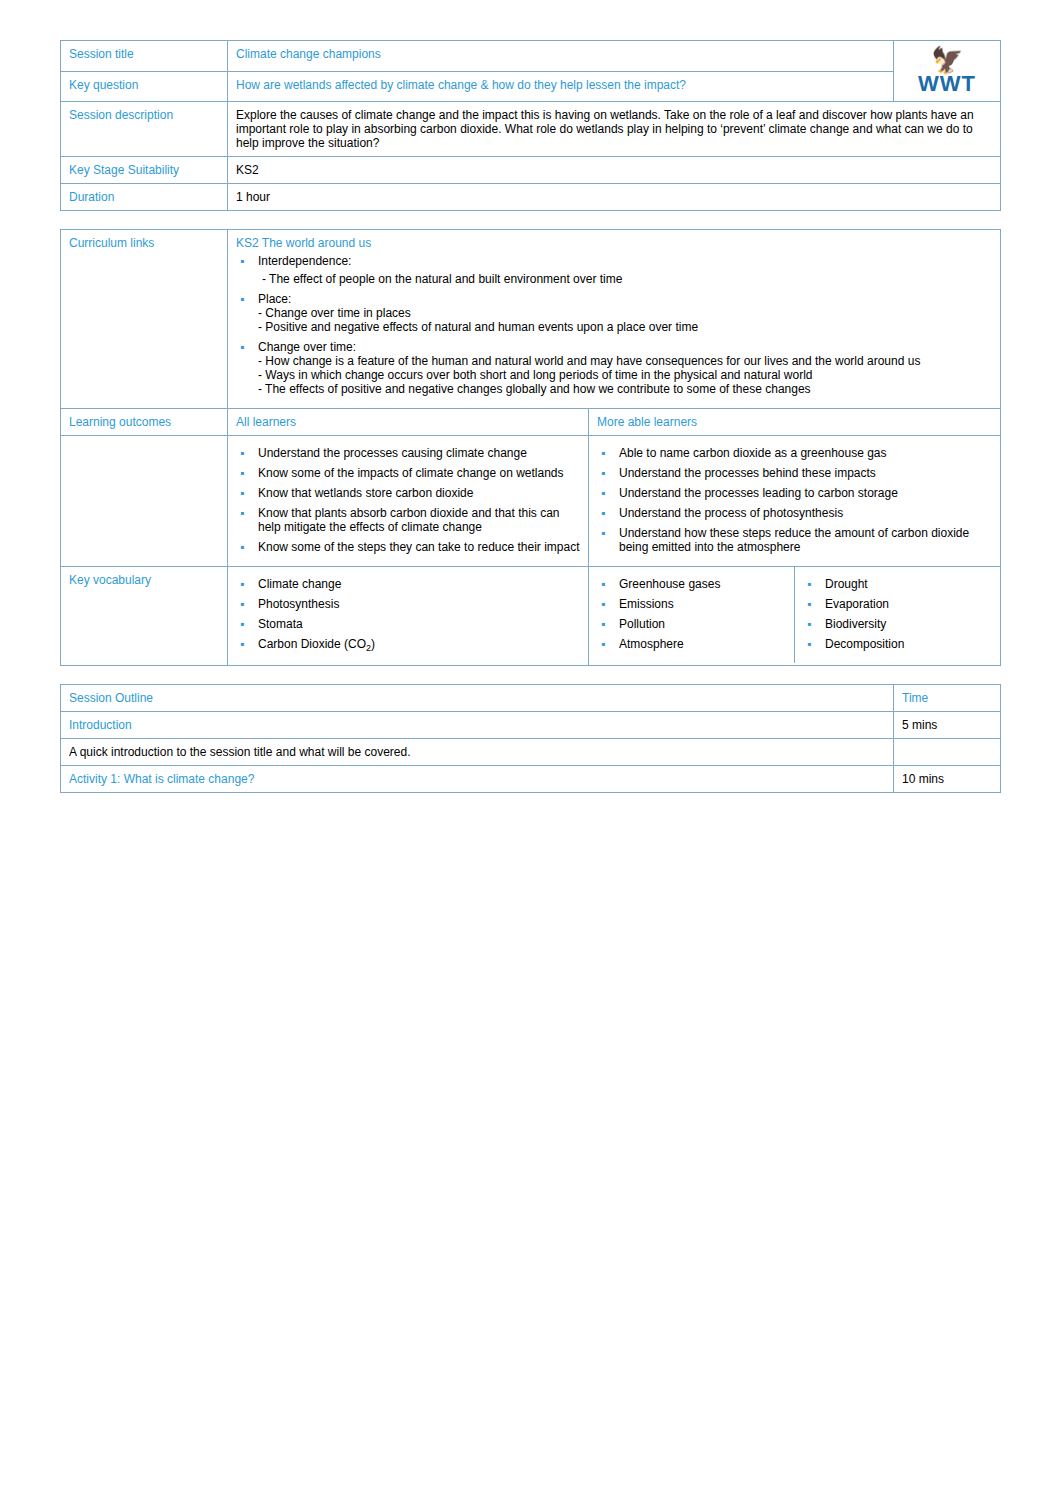| Session title | Climate change champions | 🦅 WWT |
| Key question | How are wetlands affected by climate change & how do they help lessen the impact? |
| Session description | Explore the causes of climate change and the impact this is having on wetlands. Take on the role of a leaf and discover how plants have an important role to play in absorbing carbon dioxide. What role do wetlands play in helping to ‘prevent’ climate change and what can we do to help improve the situation? |
| Key Stage Suitability | KS2 |
| Duration | 1 hour |
| Curriculum links | KS2 The world around us Interdependence: - The effect of people on the natural and built environment over time Place: - Change over time in places - Positive and negative effects of natural and human events upon a place over time Change over time: - How change is a feature of the human and natural world and may have consequences for our lives and the world around us - Ways in which change occurs over both short and long periods of time in the physical and natural world - The effects of positive and negative changes globally and how we contribute to some of these changes |
| Learning outcomes | All learners | More able learners |
| | Understand the processes causing climate change Know some of the impacts of climate change on wetlands Know that wetlands store carbon dioxide Know that plants absorb carbon dioxide and that this can help mitigate the effects of climate change Know some of the steps they can take to reduce their impact | Able to name carbon dioxide as a greenhouse gas Understand the processes behind these impacts Understand the processes leading to carbon storage Understand the process of photosynthesis Understand how these steps reduce the amount of carbon dioxide being emitted into the atmosphere |
| Key vocabulary | Climate change Photosynthesis Stomata Carbon Dioxide (CO 2 ) | / Greenhouse gases Emissions Pollution Atmosphere / Drought Evaporation Biodiversity Decomposition / |
| Session Outline | Time |
| Introduction | 5 mins |
| A quick introduction to the session title and what will be covered. | |
| Activity 1: What is climate change? | 10 mins |